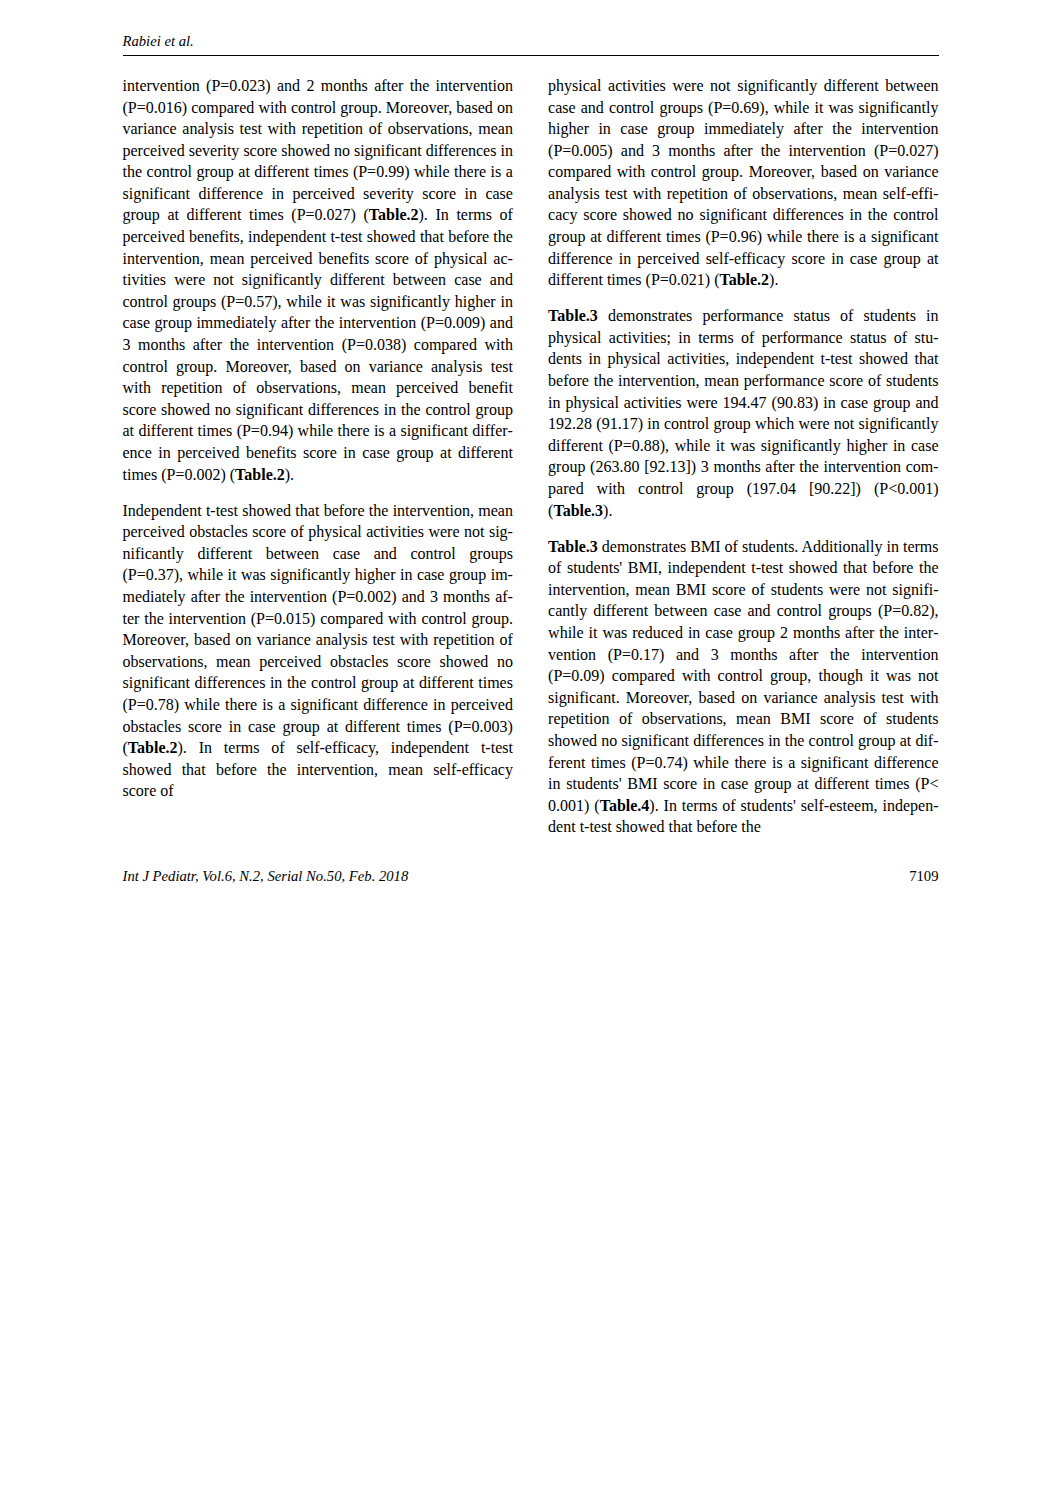Rabiei et al.
intervention (P=0.023) and 2 months after the intervention (P=0.016) compared with control group. Moreover, based on variance analysis test with repetition of observations, mean perceived severity score showed no significant differences in the control group at different times (P=0.99) while there is a significant difference in perceived severity score in case group at different times (P=0.027) (Table.2). In terms of perceived benefits, independent t-test showed that before the intervention, mean perceived benefits score of physical activities were not significantly different between case and control groups (P=0.57), while it was significantly higher in case group immediately after the intervention (P=0.009) and 3 months after the intervention (P=0.038) compared with control group. Moreover, based on variance analysis test with repetition of observations, mean perceived benefit score showed no significant differences in the control group at different times (P=0.94) while there is a significant difference in perceived benefits score in case group at different times (P=0.002) (Table.2).
Independent t-test showed that before the intervention, mean perceived obstacles score of physical activities were not significantly different between case and control groups (P=0.37), while it was significantly higher in case group immediately after the intervention (P=0.002) and 3 months after the intervention (P=0.015) compared with control group. Moreover, based on variance analysis test with repetition of observations, mean perceived obstacles score showed no significant differences in the control group at different times (P=0.78) while there is a significant difference in perceived obstacles score in case group at different times (P=0.003) (Table.2). In terms of self-efficacy, independent t-test showed that before the intervention, mean self-efficacy score of
physical activities were not significantly different between case and control groups (P=0.69), while it was significantly higher in case group immediately after the intervention (P=0.005) and 3 months after the intervention (P=0.027) compared with control group. Moreover, based on variance analysis test with repetition of observations, mean self-efficacy score showed no significant differences in the control group at different times (P=0.96) while there is a significant difference in perceived self-efficacy score in case group at different times (P=0.021) (Table.2).
Table.3 demonstrates performance status of students in physical activities; in terms of performance status of students in physical activities, independent t-test showed that before the intervention, mean performance score of students in physical activities were 194.47 (90.83) in case group and 192.28 (91.17) in control group which were not significantly different (P=0.88), while it was significantly higher in case group (263.80 [92.13]) 3 months after the intervention compared with control group (197.04 [90.22]) (P<0.001) (Table.3).
Table.3 demonstrates BMI of students. Additionally in terms of students' BMI, independent t-test showed that before the intervention, mean BMI score of students were not significantly different between case and control groups (P=0.82), while it was reduced in case group 2 months after the intervention (P=0.17) and 3 months after the intervention (P=0.09) compared with control group, though it was not significant. Moreover, based on variance analysis test with repetition of observations, mean BMI score of students showed no significant differences in the control group at different times (P=0.74) while there is a significant difference in students' BMI score in case group at different times (P< 0.001) (Table.4). In terms of students' self-esteem, independent t-test showed that before the
Int J Pediatr, Vol.6, N.2, Serial No.50, Feb. 2018
7109